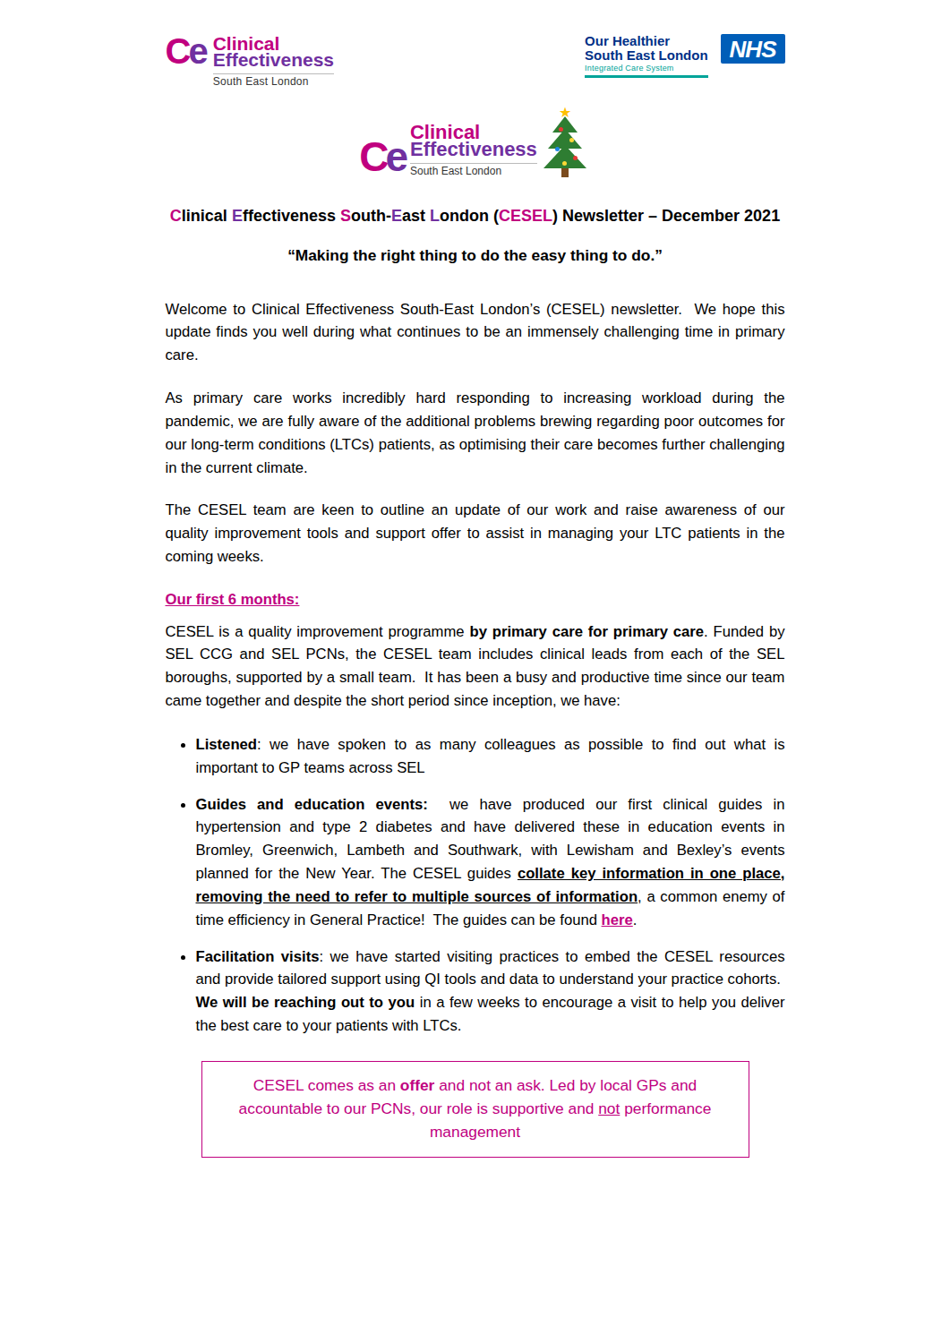Ce Clinical Effectiveness South East London
Our Healthier South East London Integrated Care System
NHS
Ce Clinical Effectiveness South East London ★
Clinical Effectiveness South-East London (CESEL) Newsletter – December 2021
“Making the right thing to do the easy thing to do.”
Welcome to Clinical Effectiveness South-East London’s (CESEL) newsletter. We hope this update finds you well during what continues to be an immensely challenging time in primary care.
As primary care works incredibly hard responding to increasing workload during the pandemic, we are fully aware of the additional problems brewing regarding poor outcomes for our long-term conditions (LTCs) patients, as optimising their care becomes further challenging in the current climate.
The CESEL team are keen to outline an update of our work and raise awareness of our quality improvement tools and support offer to assist in managing your LTC patients in the coming weeks.
Our first 6 months:
CESEL is a quality improvement programme by primary care for primary care. Funded by SEL CCG and SEL PCNs, the CESEL team includes clinical leads from each of the SEL boroughs, supported by a small team. It has been a busy and productive time since our team came together and despite the short period since inception, we have:
Listened: we have spoken to as many colleagues as possible to find out what is important to GP teams across SEL
Guides and education events: we have produced our first clinical guides in hypertension and type 2 diabetes and have delivered these in education events in Bromley, Greenwich, Lambeth and Southwark, with Lewisham and Bexley’s events planned for the New Year. The CESEL guides collate key information in one place, removing the need to refer to multiple sources of information, a common enemy of time efficiency in General Practice! The guides can be found here.
Facilitation visits: we have started visiting practices to embed the CESEL resources and provide tailored support using QI tools and data to understand your practice cohorts. We will be reaching out to you in a few weeks to encourage a visit to help you deliver the best care to your patients with LTCs.
CESEL comes as an offer and not an ask. Led by local GPs and accountable to our PCNs, our role is supportive and not performance management